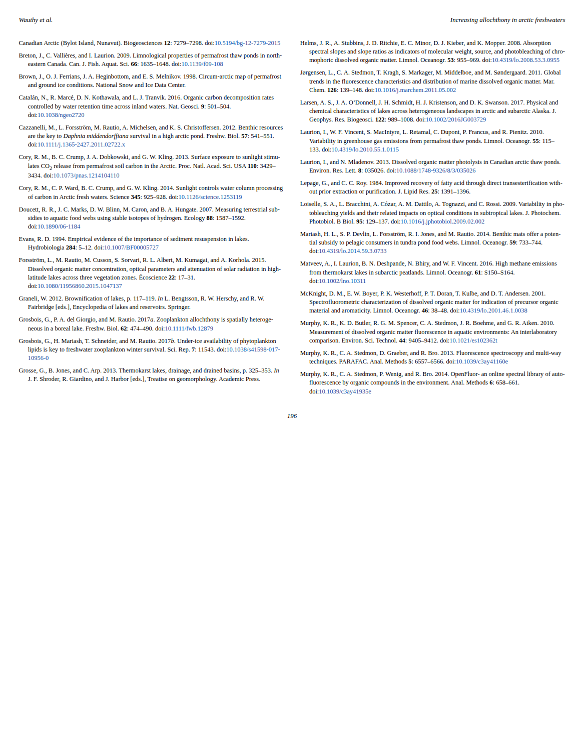Wauthy et al. Increasing allochthony in arctic freshwaters
Canadian Arctic (Bylot Island, Nunavut). Biogeosciences 12: 7279–7298. doi:10.5194/bg-12-7279-2015
Breton, J., C. Vallières, and I. Laurion. 2009. Limnological properties of permafrost thaw ponds in northeastern Canada. Can. J. Fish. Aquat. Sci. 66: 1635–1648. doi:10.1139/f09-108
Brown, J., O. J. Ferrians, J. A. Heginbottom, and E. S. Melnikov. 1998. Circum-arctic map of permafrost and ground ice conditions. National Snow and Ice Data Center.
Catalán, N., R. Marcé, D. N. Kothawala, and L. J. Tranvik. 2016. Organic carbon decomposition rates controlled by water retention time across inland waters. Nat. Geosci. 9: 501–504. doi:10.1038/ngeo2720
Cazzanelli, M., L. Forsström, M. Rautio, A. Michelsen, and K. S. Christoffersen. 2012. Benthic resources are the key to Daphnia middendorffiana survival in a high arctic pond. Freshw. Biol. 57: 541–551. doi:10.1111/j.1365-2427.2011.02722.x
Cory, R. M., B. C. Crump, J. A. Dobkowski, and G. W. Kling. 2013. Surface exposure to sunlight stimulates CO2 release from permafrost soil carbon in the Arctic. Proc. Natl. Acad. Sci. USA 110: 3429–3434. doi:10.1073/pnas.1214104110
Cory, R. M., C. P. Ward, B. C. Crump, and G. W. Kling. 2014. Sunlight controls water column processing of carbon in Arctic fresh waters. Science 345: 925–928. doi:10.1126/science.1253119
Doucett, R. R., J. C. Marks, D. W. Blinn, M. Caron, and B. A. Hungate. 2007. Measuring terrestrial subsidies to aquatic food webs using stable isotopes of hydrogen. Ecology 88: 1587–1592. doi:10.1890/06-1184
Evans, R. D. 1994. Empirical evidence of the importance of sediment resuspension in lakes. Hydrobiologia 284: 5–12. doi:10.1007/BF00005727
Forsström, L., M. Rautio, M. Cusson, S. Sorvari, R. L. Albert, M. Kumagai, and A. Korhola. 2015. Dissolved organic matter concentration, optical parameters and attenuation of solar radiation in high-latitude lakes across three vegetation zones. Écoscience 22: 17–31. doi:10.1080/11956860.2015.1047137
Graneli, W. 2012. Brownification of lakes, p. 117–119. In L. Bengtsson, R. W. Herschy, and R. W. Fairbridge [eds.], Encyclopedia of lakes and reservoirs. Springer.
Grosbois, G., P. A. del Giorgio, and M. Rautio. 2017a. Zooplankton allochthony is spatially heterogeneous in a boreal lake. Freshw. Biol. 62: 474–490. doi:10.1111/fwb.12879
Grosbois, G., H. Mariash, T. Schneider, and M. Rautio. 2017b. Under-ice availability of phytoplankton lipids is key to freshwater zooplankton winter survival. Sci. Rep. 7: 11543. doi:10.1038/s41598-017-10956-0
Grosse, G., B. Jones, and C. Arp. 2013. Thermokarst lakes, drainage, and drained basins, p. 325–353. In J. F. Shroder, R. Giardino, and J. Harbor [eds.], Treatise on geomorphology. Academic Press.
Helms, J. R., A. Stubbins, J. D. Ritchie, E. C. Minor, D. J. Kieber, and K. Mopper. 2008. Absorption spectral slopes and slope ratios as indicators of molecular weight, source, and photobleaching of chromophoric dissolved organic matter. Limnol. Oceanogr. 53: 955–969. doi:10.4319/lo.2008.53.3.0955
Jørgensen, L., C. A. Stedmon, T. Kragh, S. Markager, M. Middelboe, and M. Søndergaard. 2011. Global trends in the fluorescence characteristics and distribution of marine dissolved organic matter. Mar. Chem. 126: 139–148. doi:10.1016/j.marchem.2011.05.002
Larsen, A. S., J. A. O’Donnell, J. H. Schmidt, H. J. Kristenson, and D. K. Swanson. 2017. Physical and chemical characteristics of lakes across heterogeneous landscapes in arctic and subarctic Alaska. J. Geophys. Res. Biogeosci. 122: 989–1008. doi:10.1002/2016JG003729
Laurion, I., W. F. Vincent, S. MacIntyre, L. Retamal, C. Dupont, P. Francus, and R. Pienitz. 2010. Variability in greenhouse gas emissions from permafrost thaw ponds. Limnol. Oceanogr. 55: 115–133. doi:10.4319/lo.2010.55.1.0115
Laurion, I., and N. Mladenov. 2013. Dissolved organic matter photolysis in Canadian arctic thaw ponds. Environ. Res. Lett. 8: 035026. doi:10.1088/1748-9326/8/3/035026
Lepage, G., and C. C. Roy. 1984. Improved recovery of fatty acid through direct transesterification without prior extraction or purification. J. Lipid Res. 25: 1391–1396.
Loiselle, S. A., L. Bracchini, A. Cózar, A. M. Dattilo, A. Tognazzi, and C. Rossi. 2009. Variability in photobleaching yields and their related impacts on optical conditions in subtropical lakes. J. Photochem. Photobiol. B Biol. 95: 129–137. doi:10.1016/j.jphotobiol.2009.02.002
Mariash, H. L., S. P. Devlin, L. Forsström, R. I. Jones, and M. Rautio. 2014. Benthic mats offer a potential subsidy to pelagic consumers in tundra pond food webs. Limnol. Oceanogr. 59: 733–744. doi:10.4319/lo.2014.59.3.0733
Matveev, A., I. Laurion, B. N. Deshpande, N. Bhiry, and W. F. Vincent. 2016. High methane emissions from thermokarst lakes in subarctic peatlands. Limnol. Oceanogr. 61: S150–S164. doi:10.1002/lno.10311
McKnight, D. M., E. W. Boyer, P. K. Westerhoff, P. T. Doran, T. Kulbe, and D. T. Andersen. 2001. Spectrofluorometric characterization of dissolved organic matter for indication of precursor organic material and aromaticity. Limnol. Oceanogr. 46: 38–48. doi:10.4319/lo.2001.46.1.0038
Murphy, K. R., K. D. Butler, R. G. M. Spencer, C. A. Stedmon, J. R. Boehme, and G. R. Aiken. 2010. Measurement of dissolved organic matter fluorescence in aquatic environments: An interlaboratory comparison. Environ. Sci. Technol. 44: 9405–9412. doi:10.1021/es102362t
Murphy, K. R., C. A. Stedmon, D. Graeber, and R. Bro. 2013. Fluorescence spectroscopy and multi-way techniques. PARAFAC. Anal. Methods 5: 6557–6566. doi:10.1039/c3ay41160e
Murphy, K. R., C. A. Stedmon, P. Wenig, and R. Bro. 2014. OpenFluor- an online spectral library of auto-fluorescence by organic compounds in the environment. Anal. Methods 6: 658–661. doi:10.1039/c3ay41935e
196